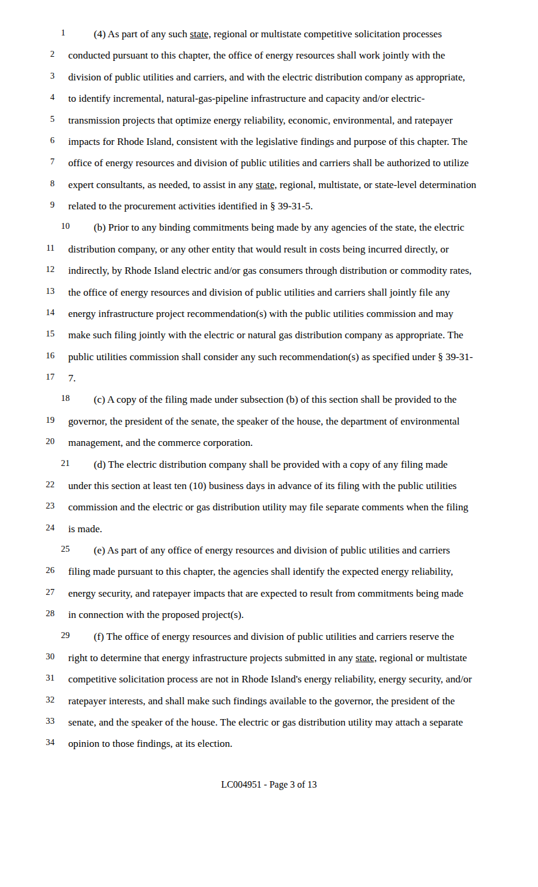(4) As part of any such state, regional or multistate competitive solicitation processes
conducted pursuant to this chapter, the office of energy resources shall work jointly with the
division of public utilities and carriers, and with the electric distribution company as appropriate,
to identify incremental, natural-gas-pipeline infrastructure and capacity and/or electric-
transmission projects that optimize energy reliability, economic, environmental, and ratepayer
impacts for Rhode Island, consistent with the legislative findings and purpose of this chapter. The
office of energy resources and division of public utilities and carriers shall be authorized to utilize
expert consultants, as needed, to assist in any state, regional, multistate, or state-level determination
related to the procurement activities identified in § 39-31-5.
(b) Prior to any binding commitments being made by any agencies of the state, the electric
distribution company, or any other entity that would result in costs being incurred directly, or
indirectly, by Rhode Island electric and/or gas consumers through distribution or commodity rates,
the office of energy resources and division of public utilities and carriers shall jointly file any
energy infrastructure project recommendation(s) with the public utilities commission and may
make such filing jointly with the electric or natural gas distribution company as appropriate. The
public utilities commission shall consider any such recommendation(s) as specified under § 39-31-
7.
(c) A copy of the filing made under subsection (b) of this section shall be provided to the
governor, the president of the senate, the speaker of the house, the department of environmental
management, and the commerce corporation.
(d) The electric distribution company shall be provided with a copy of any filing made
under this section at least ten (10) business days in advance of its filing with the public utilities
commission and the electric or gas distribution utility may file separate comments when the filing
is made.
(e) As part of any office of energy resources and division of public utilities and carriers
filing made pursuant to this chapter, the agencies shall identify the expected energy reliability,
energy security, and ratepayer impacts that are expected to result from commitments being made
in connection with the proposed project(s).
(f) The office of energy resources and division of public utilities and carriers reserve the
right to determine that energy infrastructure projects submitted in any state, regional or multistate
competitive solicitation process are not in Rhode Island's energy reliability, energy security, and/or
ratepayer interests, and shall make such findings available to the governor, the president of the
senate, and the speaker of the house. The electric or gas distribution utility may attach a separate
opinion to those findings, at its election.
LC004951 - Page 3 of 13